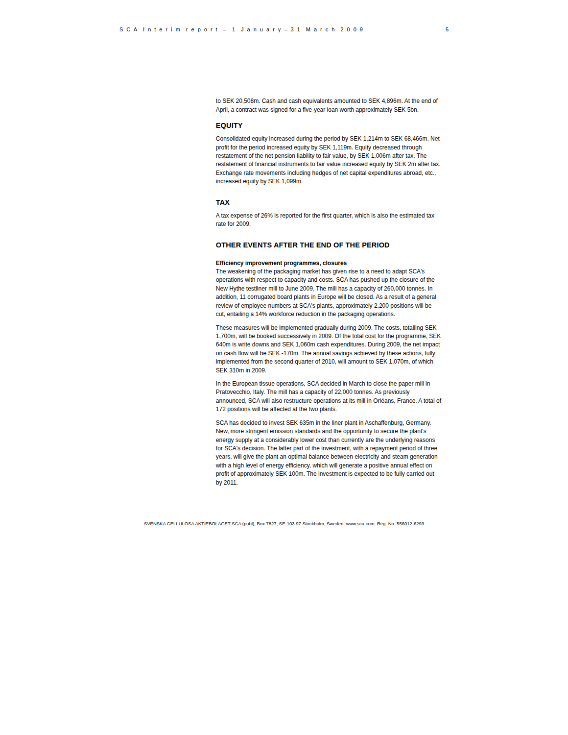S C A I n t e r i m r e p o r t – 1 J a n u a r y – 3 1 M a r c h 2 0 0 9
5
to SEK 20,508m. Cash and cash equivalents amounted to SEK 4,896m. At the end of April, a contract was signed for a five-year loan worth approximately SEK 5bn.
EQUITY
Consolidated equity increased during the period by SEK 1,214m to SEK 68,466m. Net profit for the period increased equity by SEK 1,119m. Equity decreased through restatement of the net pension liability to fair value, by SEK 1,006m after tax. The restatement of financial instruments to fair value increased equity by SEK 2m after tax. Exchange rate movements including hedges of net capital expenditures abroad, etc., increased equity by SEK 1,099m.
TAX
A tax expense of 26% is reported for the first quarter, which is also the estimated tax rate for 2009.
OTHER EVENTS AFTER THE END OF THE PERIOD
Efficiency improvement programmes, closures
The weakening of the packaging market has given rise to a need to adapt SCA's operations with respect to capacity and costs. SCA has pushed up the closure of the New Hythe testliner mill to June 2009. The mill has a capacity of 260,000 tonnes. In addition, 11 corrugated board plants in Europe will be closed. As a result of a general review of employee numbers at SCA's plants, approximately 2,200 positions will be cut, entailing a 14% workforce reduction in the packaging operations.
These measures will be implemented gradually during 2009. The costs, totalling SEK 1,700m, will be booked successively in 2009. Of the total cost for the programme, SEK 640m is write downs and SEK 1,060m cash expenditures. During 2009, the net impact on cash flow will be SEK -170m. The annual savings achieved by these actions, fully implemented from the second quarter of 2010, will amount to SEK 1,070m, of which SEK 310m in 2009.
In the European tissue operations, SCA decided in March to close the paper mill in Pratovecchio, Italy. The mill has a capacity of 22,000 tonnes. As previously announced, SCA will also restructure operations at its mill in Orléans, France. A total of 172 positions will be affected at the two plants.
SCA has decided to invest SEK 635m in the liner plant in Aschaffenburg, Germany. New, more stringent emission standards and the opportunity to secure the plant's energy supply at a considerably lower cost than currently are the underlying reasons for SCA's decision. The latter part of the investment, with a repayment period of three years, will give the plant an optimal balance between electricity and steam generation with a high level of energy efficiency, which will generate a positive annual effect on profit of approximately SEK 100m. The investment is expected to be fully carried out by 2011.
SVENSKA CELLULOSA AKTIEBOLAGET SCA (publ), Box 7827, SE-103 97 Stockholm, Sweden. www.sca.com. Reg. No. 556012-6293